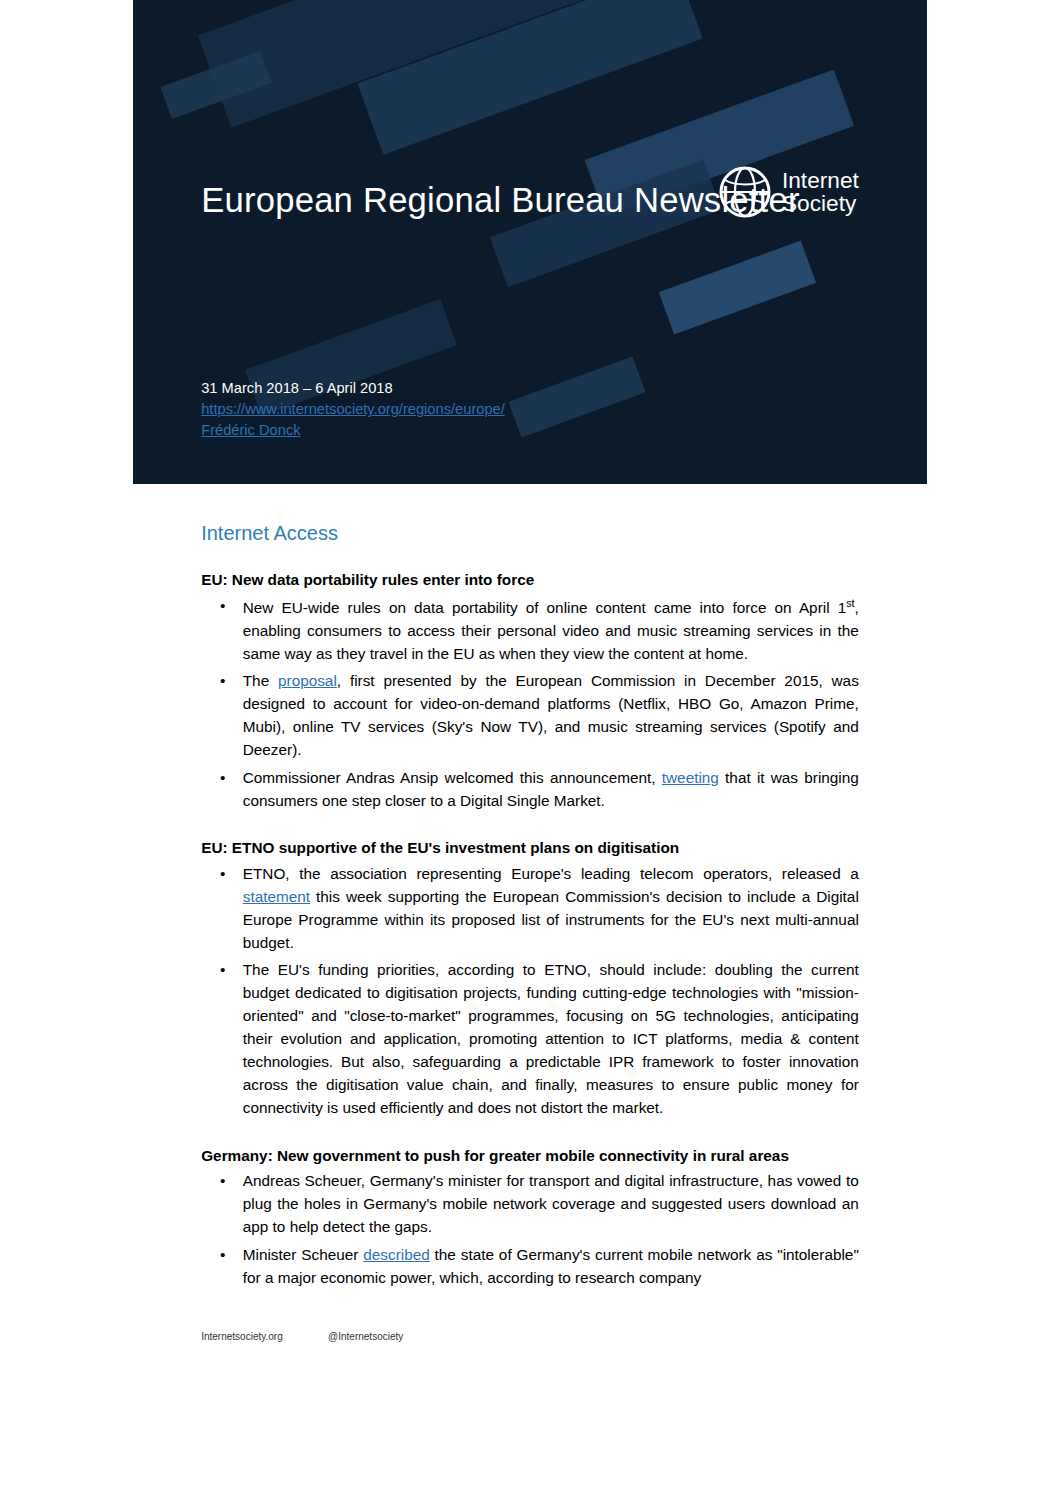European Regional Bureau Newsletter
Internet
Society
31 March 2018 – 6 April 2018
https://www.internetsociety.org/regions/europe/
Frédéric Donck
Internet Access
EU: New data portability rules enter into force
New EU-wide rules on data portability of online content came into force on April 1st, enabling consumers to access their personal video and music streaming services in the same way as they travel in the EU as when they view the content at home.
The proposal, first presented by the European Commission in December 2015, was designed to account for video-on-demand platforms (Netflix, HBO Go, Amazon Prime, Mubi), online TV services (Sky's Now TV), and music streaming services (Spotify and Deezer).
Commissioner Andras Ansip welcomed this announcement, tweeting that it was bringing consumers one step closer to a Digital Single Market.
EU: ETNO supportive of the EU's investment plans on digitisation
ETNO, the association representing Europe's leading telecom operators, released a statement this week supporting the European Commission's decision to include a Digital Europe Programme within its proposed list of instruments for the EU's next multi-annual budget.
The EU's funding priorities, according to ETNO, should include: doubling the current budget dedicated to digitisation projects, funding cutting-edge technologies with "mission-oriented" and "close-to-market" programmes, focusing on 5G technologies, anticipating their evolution and application, promoting attention to ICT platforms, media & content technologies. But also, safeguarding a predictable IPR framework to foster innovation across the digitisation value chain, and finally, measures to ensure public money for connectivity is used efficiently and does not distort the market.
Germany: New government to push for greater mobile connectivity in rural areas
Andreas Scheuer, Germany's minister for transport and digital infrastructure, has vowed to plug the holes in Germany's mobile network coverage and suggested users download an app to help detect the gaps.
Minister Scheuer described the state of Germany's current mobile network as "intolerable" for a major economic power, which, according to research company
Internetsociety.org @Internetsociety